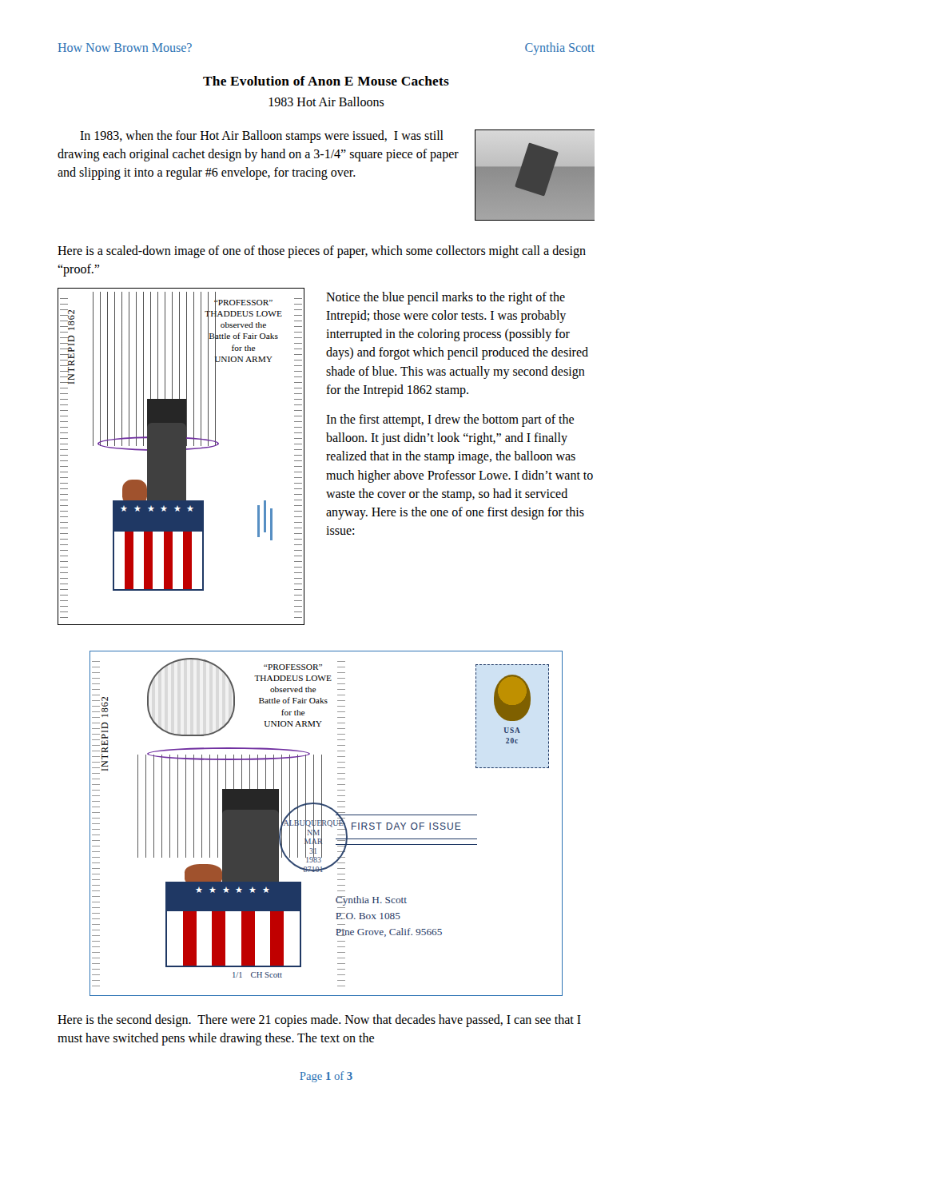How Now Brown Mouse? Cynthia Scott
The Evolution of Anon E Mouse Cachets
1983 Hot Air Balloons
In 1983, when the four Hot Air Balloon stamps were issued, I was still drawing each original cachet design by hand on a 3-1/4” square piece of paper and slipping it into a regular #6 envelope, for tracing over.
Here is a scaled-down image of one of those pieces of paper, which some collectors might call a design “proof.”
INTREPID 1862
“PROFESSOR”
THADDEUS LOWE
observed the
Battle of Fair Oaks
for the
UNION ARMY
★ ★ ★ ★ ★ ★
Notice the blue pencil marks to the right of the Intrepid; those were color tests. I was probably interrupted in the coloring process (possibly for days) and forgot which pencil produced the desired shade of blue. This was actually my second design for the Intrepid 1862 stamp.
In the first attempt, I drew the bottom part of the balloon. It just didn’t look “right,” and I finally realized that in the stamp image, the balloon was much higher above Professor Lowe. I didn’t want to waste the cover or the stamp, so had it serviced anyway. Here is the one of one first design for this issue:
INTREPID 1862
“PROFESSOR”
THADDEUS LOWE
observed the
Battle of Fair Oaks
for the
UNION ARMY
★ ★ ★ ★ ★ ★
ALBUQUERQUE NM
MAR
31
1983
87101
FIRST DAY OF ISSUE
USA
20c
Cynthia H. Scott
P. O. Box 1085
Pine Grove, Calif. 95665
1/1
CH Scott
Here is the second design. There were 21 copies made. Now that decades have passed, I can see that I must have switched pens while drawing these. The text on the
Page 1 of 3